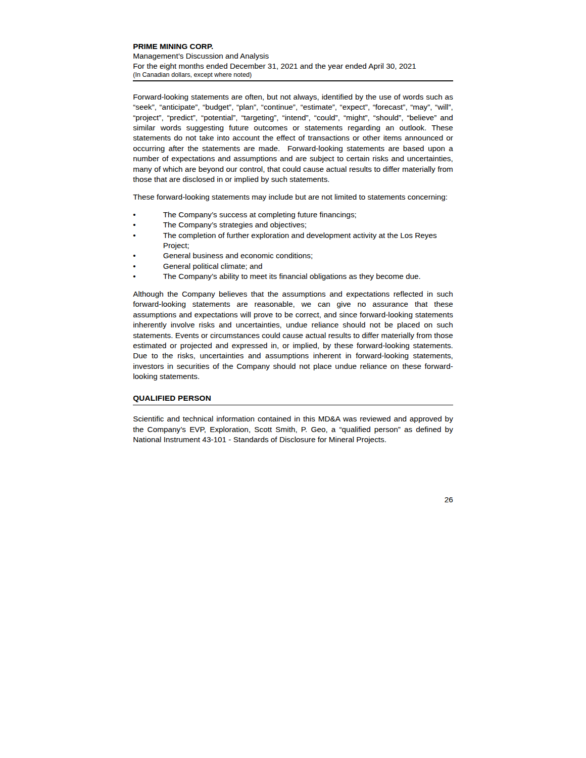PRIME MINING CORP.
Management’s Discussion and Analysis
For the eight months ended December 31, 2021 and the year ended April 30, 2021
(In Canadian dollars, except where noted)
Forward-looking statements are often, but not always, identified by the use of words such as “seek”, “anticipate”, “budget”, “plan”, “continue”, “estimate”, “expect”, “forecast”, “may”, “will”, “project”, “predict”, “potential”, “targeting”, “intend”, “could”, “might”, “should”, “believe” and similar words suggesting future outcomes or statements regarding an outlook. These statements do not take into account the effect of transactions or other items announced or occurring after the statements are made. Forward-looking statements are based upon a number of expectations and assumptions and are subject to certain risks and uncertainties, many of which are beyond our control, that could cause actual results to differ materially from those that are disclosed in or implied by such statements.
These forward-looking statements may include but are not limited to statements concerning:
•The Company’s success at completing future financings;
•The Company’s strategies and objectives;
•The completion of further exploration and development activity at the Los Reyes Project;
•General business and economic conditions;
•General political climate; and
•The Company’s ability to meet its financial obligations as they become due.
Although the Company believes that the assumptions and expectations reflected in such forward-looking statements are reasonable, we can give no assurance that these assumptions and expectations will prove to be correct, and since forward-looking statements inherently involve risks and uncertainties, undue reliance should not be placed on such statements. Events or circumstances could cause actual results to differ materially from those estimated or projected and expressed in, or implied, by these forward-looking statements. Due to the risks, uncertainties and assumptions inherent in forward-looking statements, investors in securities of the Company should not place undue reliance on these forward-looking statements.
QUALIFIED PERSON
Scientific and technical information contained in this MD&A was reviewed and approved by the Company’s EVP, Exploration, Scott Smith, P. Geo, a “qualified person” as defined by National Instrument 43-101 - Standards of Disclosure for Mineral Projects.
26